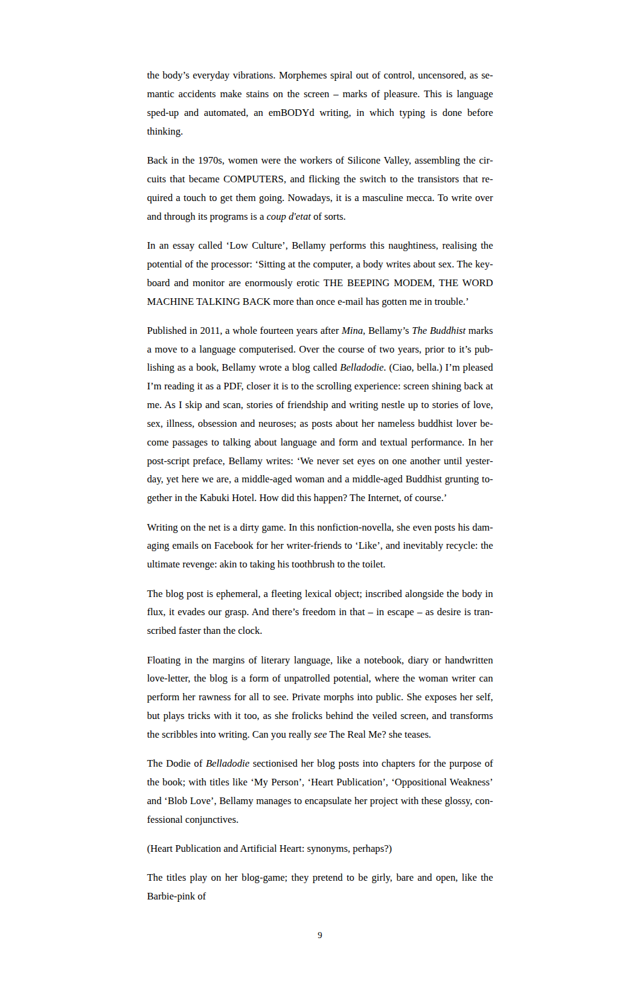the body’s everyday vibrations. Morphemes spiral out of control, uncensored, as semantic accidents make stains on the screen – marks of pleasure. This is language sped-up and automated, an emBODYd writing, in which typing is done before thinking.
Back in the 1970s, women were the workers of Silicone Valley, assembling the circuits that became COMPUTERS, and flicking the switch to the transistors that required a touch to get them going. Nowadays, it is a masculine mecca. To write over and through its programs is a coup d'etat of sorts.
In an essay called ‘Low Culture’, Bellamy performs this naughtiness, realising the potential of the processor: ‘Sitting at the computer, a body writes about sex. The keyboard and monitor are enormously erotic THE BEEPING MODEM, THE WORD MACHINE TALKING BACK more than once e-mail has gotten me in trouble.’
Published in 2011, a whole fourteen years after Mina, Bellamy’s The Buddhist marks a move to a language computerised. Over the course of two years, prior to it’s publishing as a book, Bellamy wrote a blog called Belladodie. (Ciao, bella.) I’m pleased I’m reading it as a PDF, closer it is to the scrolling experience: screen shining back at me. As I skip and scan, stories of friendship and writing nestle up to stories of love, sex, illness, obsession and neuroses; as posts about her nameless buddhist lover become passages to talking about language and form and textual performance. In her post-script preface, Bellamy writes: ‘We never set eyes on one another until yesterday, yet here we are, a middle-aged woman and a middle-aged Buddhist grunting together in the Kabuki Hotel. How did this happen? The Internet, of course.’
Writing on the net is a dirty game. In this nonfiction-novella, she even posts his damaging emails on Facebook for her writer-friends to ‘Like’, and inevitably recycle: the ultimate revenge: akin to taking his toothbrush to the toilet.
The blog post is ephemeral, a fleeting lexical object; inscribed alongside the body in flux, it evades our grasp. And there’s freedom in that – in escape – as desire is transcribed faster than the clock.
Floating in the margins of literary language, like a notebook, diary or handwritten love-letter, the blog is a form of unpatrolled potential, where the woman writer can perform her rawness for all to see. Private morphs into public. She exposes her self, but plays tricks with it too, as she frolicks behind the veiled screen, and transforms the scribbles into writing. Can you really see The Real Me? she teases.
The Dodie of Belladodie sectionised her blog posts into chapters for the purpose of the book; with titles like ‘My Person’, ‘Heart Publication’, ‘Oppositional Weakness’ and ‘Blob Love’, Bellamy manages to encapsulate her project with these glossy, confessional conjunctives.
(Heart Publication and Artificial Heart: synonyms, perhaps?)
The titles play on her blog-game; they pretend to be girly, bare and open, like the Barbie-pink of
9